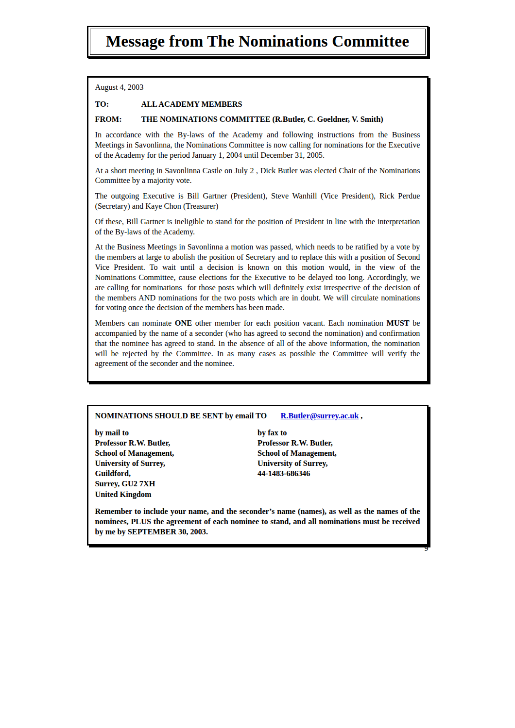Message from The Nominations Committee
August 4, 2003
TO: ALL ACADEMY MEMBERS
FROM: THE NOMINATIONS COMMITTEE (R.Butler, C. Goeldner, V. Smith)
In accordance with the By-laws of the Academy and following instructions from the Business Meetings in Savonlinna, the Nominations Committee is now calling for nominations for the Executive of the Academy for the period January 1, 2004 until December 31, 2005.
At a short meeting in Savonlinna Castle on July 2 , Dick Butler was elected Chair of the Nominations Committee by a majority vote.
The outgoing Executive is Bill Gartner (President), Steve Wanhill (Vice President), Rick Perdue (Secretary) and Kaye Chon (Treasurer)
Of these, Bill Gartner is ineligible to stand for the position of President in line with the interpretation of the By-laws of the Academy.
At the Business Meetings in Savonlinna a motion was passed, which needs to be ratified by a vote by the members at large to abolish the position of Secretary and to replace this with a position of Second Vice President. To wait until a decision is known on this motion would, in the view of the Nominations Committee, cause elections for the Executive to be delayed too long. Accordingly, we are calling for nominations for those posts which will definitely exist irrespective of the decision of the members AND nominations for the two posts which are in doubt. We will circulate nominations for voting once the decision of the members has been made.
Members can nominate ONE other member for each position vacant. Each nomination MUST be accompanied by the name of a seconder (who has agreed to second the nomination) and confirmation that the nominee has agreed to stand. In the absence of all of the above information, the nomination will be rejected by the Committee. In as many cases as possible the Committee will verify the agreement of the seconder and the nominee.
NOMINATIONS SHOULD BE SENT by email TO R.Butler@surrey.ac.uk ,
| by mail to Professor R.W. Butler, School of Management, University of Surrey, Guildford, Surrey, GU2 7XH United Kingdom | by fax to Professor R.W. Butler, School of Management, University of Surrey, 44-1483-686346 |
Remember to include your name, and the seconder’s name (names), as well as the names of the nominees, PLUS the agreement of each nominee to stand, and all nominations must be received by me by SEPTEMBER 30, 2003.
9